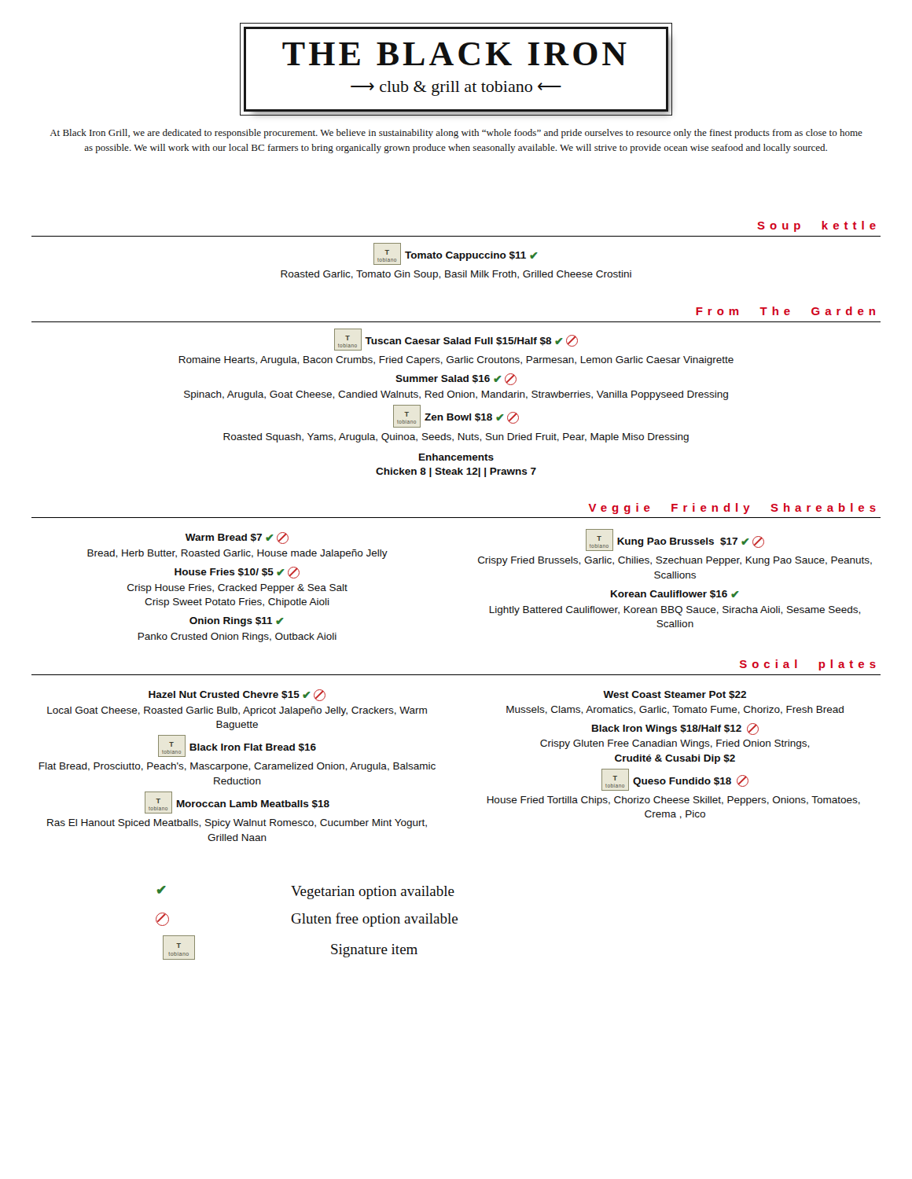THE BLACK IRON
⟶ club & grill at tobiano ⟵
At Black Iron Grill, we are dedicated to responsible procurement. We believe in sustainability along with “whole foods” and pride ourselves to resource only the finest products from as close to home as possible. We will work with our local BC farmers to bring organically grown produce when seasonally available. We will strive to provide ocean wise seafood and locally sourced.
Soup kettle
tobiano Tomato Cappuccino $11 ✔
Roasted Garlic, Tomato Gin Soup, Basil Milk Froth, Grilled Cheese Crostini
From The Garden
tobiano Tuscan Caesar Salad Full $15/Half $8 ✔
Romaine Hearts, Arugula, Bacon Crumbs, Fried Capers, Garlic Croutons, Parmesan, Lemon Garlic Caesar Vinaigrette
Summer Salad $16 ✔
Spinach, Arugula, Goat Cheese, Candied Walnuts, Red Onion, Mandarin, Strawberries, Vanilla Poppyseed Dressing
tobiano Zen Bowl $18 ✔
Roasted Squash, Yams, Arugula, Quinoa, Seeds, Nuts, Sun Dried Fruit, Pear, Maple Miso Dressing
Enhancements
Chicken 8 | Steak 12| | Prawns 7
Veggie Friendly Shareables
Warm Bread $7 ✔
Bread, Herb Butter, Roasted Garlic, House made Jalapeño Jelly
House Fries $10/ $5 ✔
Crisp House Fries, Cracked Pepper & Sea Salt
Crisp Sweet Potato Fries, Chipotle Aioli
Onion Rings $11 ✔
Panko Crusted Onion Rings, Outback Aioli
tobiano Kung Pao Brussels $17 ✔
Crispy Fried Brussels, Garlic, Chilies, Szechuan Pepper, Kung Pao Sauce, Peanuts, Scallions
Korean Cauliflower $16 ✔
Lightly Battered Cauliflower, Korean BBQ Sauce, Siracha Aioli, Sesame Seeds, Scallion
Social plates
Hazel Nut Crusted Chevre $15 ✔
Local Goat Cheese, Roasted Garlic Bulb, Apricot Jalapeño Jelly, Crackers, Warm Baguette
tobiano Black Iron Flat Bread $16
Flat Bread, Prosciutto, Peach's, Mascarpone, Caramelized Onion, Arugula, Balsamic Reduction
tobiano Moroccan Lamb Meatballs $18
Ras El Hanout Spiced Meatballs, Spicy Walnut Romesco, Cucumber Mint Yogurt, Grilled Naan
West Coast Steamer Pot $22
Mussels, Clams, Aromatics, Garlic, Tomato Fume, Chorizo, Fresh Bread
Black Iron Wings $18/Half $12
Crispy Gluten Free Canadian Wings, Fried Onion Strings,
Crudité & Cusabi Dip $2
tobiano Queso Fundido $18
House Fried Tortilla Chips, Chorizo Cheese Skillet, Peppers, Onions, Tomatoes, Crema , Pico
✔
Vegetarian option available
Gluten free option available
tobiano
Signature item